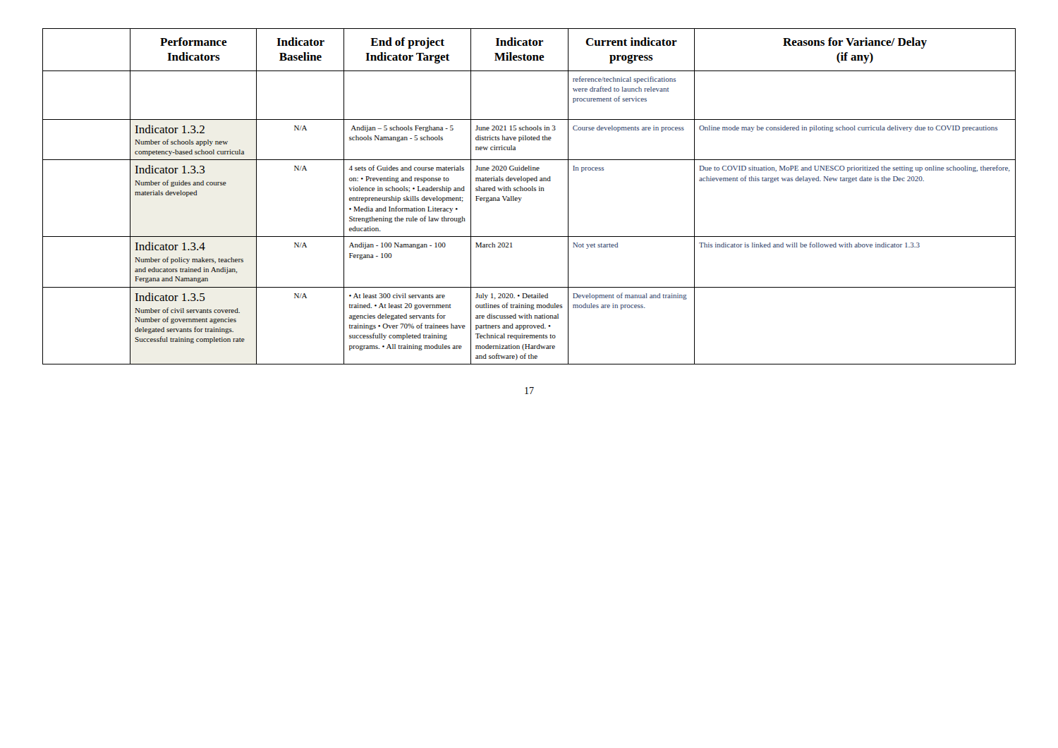| | Performance Indicators | Indicator Baseline | End of project Indicator Target | Indicator Milestone | Current indicator progress | Reasons for Variance/ Delay (if any) |
| --- | --- | --- | --- | --- | --- | --- |
| | | | | | reference/technical specifications were drafted to launch relevant procurement of services | |
| | Indicator 1.3.2 Number of schools apply new competency-based school curricula | N/A | Andijan – 5 schools Ferghana - 5 schools Namangan - 5 schools | June 2021 15 schools in 3 districts have piloted the new cirricula | Course developments are in process | Online mode may be considered in piloting school curricula delivery due to COVID precautions |
| | Indicator 1.3.3 Number of guides and course materials developed | N/A | 4 sets of Guides and course materials on: • Preventing and response to violence in schools; • Leadership and entrepreneurship skills development; • Media and Information Literacy • Strengthening the rule of law through education. | June 2020 Guideline materials developed and shared with schools in Fergana Valley | In process | Due to COVID situation, MoPE and UNESCO prioritized the setting up online schooling, therefore, achievement of this target was delayed. New target date is the Dec 2020. |
| | Indicator 1.3.4 Number of policy makers, teachers and educators trained in Andijan, Fergana and Namangan | N/A | Andijan - 100 Namangan - 100 Fergana - 100 | March 2021 | Not yet started | This indicator is linked and will be followed with above indicator 1.3.3 |
| | Indicator 1.3.5 Number of civil servants covered. Number of government agencies delegated servants for trainings. Successful training completion rate | N/A | • At least 300 civil servants are trained. • At least 20 government agencies delegated servants for trainings • Over 70% of trainees have successfully completed training programs. • All training modules are | July 1, 2020. • Detailed outlines of training modules are discussed with national partners and approved. • Technical requirements to modernization (Hardware and software) of the | Development of manual and training modules are in process. | |
17